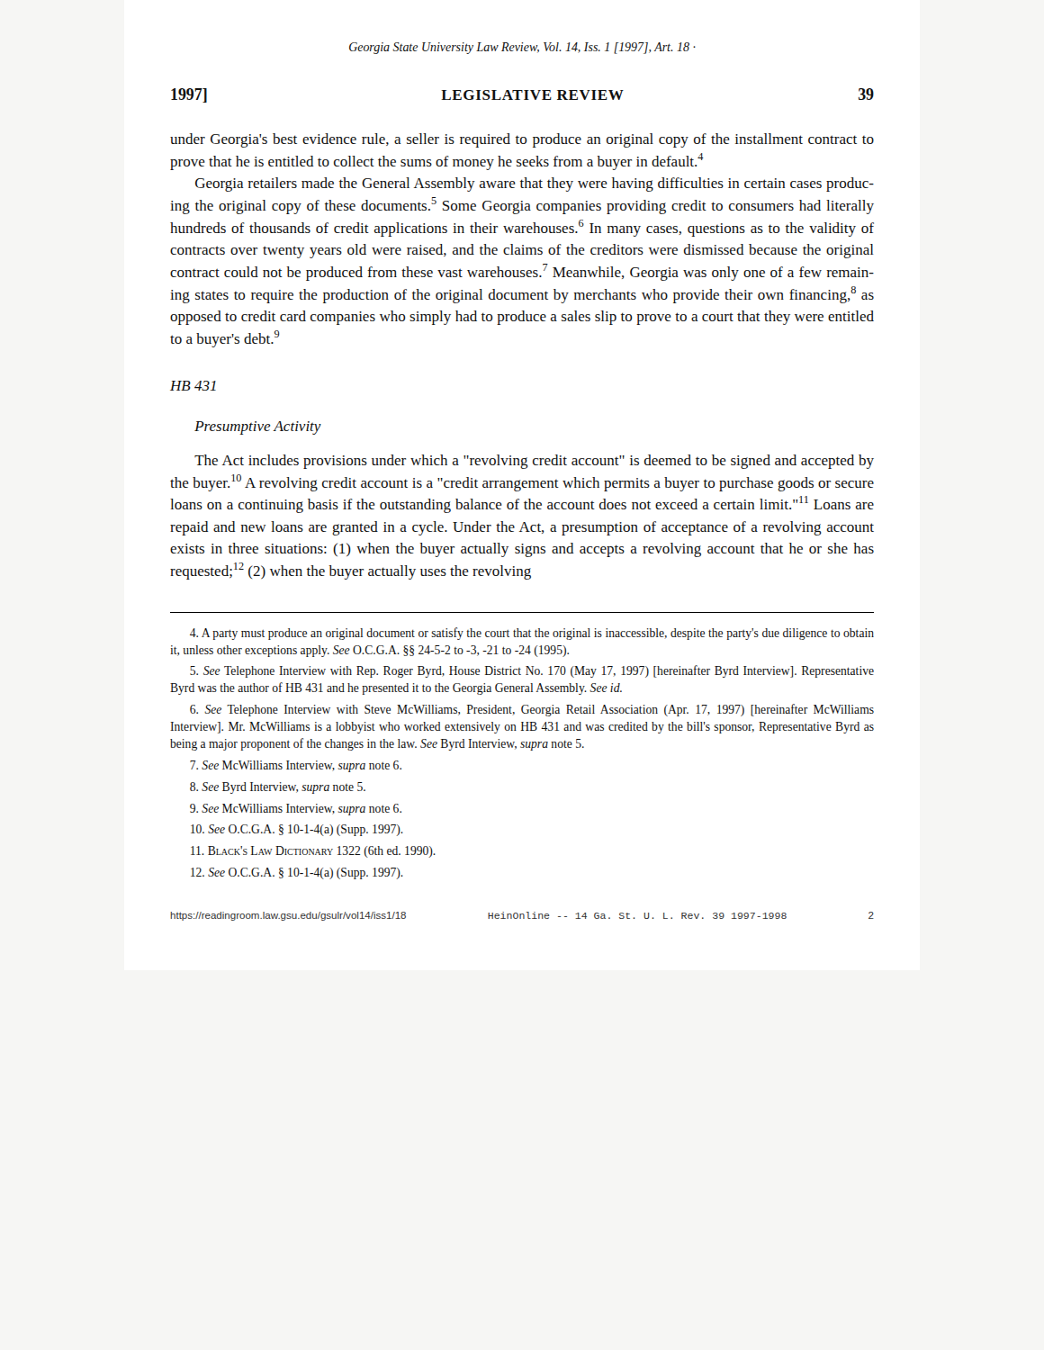Georgia State University Law Review, Vol. 14, Iss. 1 [1997], Art. 18 ·
1997] LEGISLATIVE REVIEW 39
under Georgia's best evidence rule, a seller is required to produce an original copy of the installment contract to prove that he is entitled to collect the sums of money he seeks from a buyer in default.4
Georgia retailers made the General Assembly aware that they were having difficulties in certain cases producing the original copy of these documents.5 Some Georgia companies providing credit to consumers had literally hundreds of thousands of credit applications in their warehouses.6 In many cases, questions as to the validity of contracts over twenty years old were raised, and the claims of the creditors were dismissed because the original contract could not be produced from these vast warehouses.7 Meanwhile, Georgia was only one of a few remaining states to require the production of the original document by merchants who provide their own financing,8 as opposed to credit card companies who simply had to produce a sales slip to prove to a court that they were entitled to a buyer's debt.9
HB 431
Presumptive Activity
The Act includes provisions under which a "revolving credit account" is deemed to be signed and accepted by the buyer.10 A revolving credit account is a "credit arrangement which permits a buyer to purchase goods or secure loans on a continuing basis if the outstanding balance of the account does not exceed a certain limit."11 Loans are repaid and new loans are granted in a cycle. Under the Act, a presumption of acceptance of a revolving account exists in three situations: (1) when the buyer actually signs and accepts a revolving account that he or she has requested;12 (2) when the buyer actually uses the revolving
A party must produce an original document or satisfy the court that the original is inaccessible, despite the party's due diligence to obtain it, unless other exceptions apply. See O.C.G.A. §§ 24-5-2 to -3, -21 to -24 (1995).
See Telephone Interview with Rep. Roger Byrd, House District No. 170 (May 17, 1997) [hereinafter Byrd Interview]. Representative Byrd was the author of HB 431 and he presented it to the Georgia General Assembly. See id.
See Telephone Interview with Steve McWilliams, President, Georgia Retail Association (Apr. 17, 1997) [hereinafter McWilliams Interview]. Mr. McWilliams is a lobbyist who worked extensively on HB 431 and was credited by the bill's sponsor, Representative Byrd as being a major proponent of the changes in the law. See Byrd Interview, supra note 5.
See McWilliams Interview, supra note 6.
See Byrd Interview, supra note 5.
See McWilliams Interview, supra note 6.
See O.C.G.A. § 10-1-4(a) (Supp. 1997).
Black's Law Dictionary 1322 (6th ed. 1990).
See O.C.G.A. § 10-1-4(a) (Supp. 1997).
https://readingroom.law.gsu.edu/gsulr/vol14/iss1/18 HeinOnline -- 14 Ga. St. U. L. Rev. 39 1997-1998 2